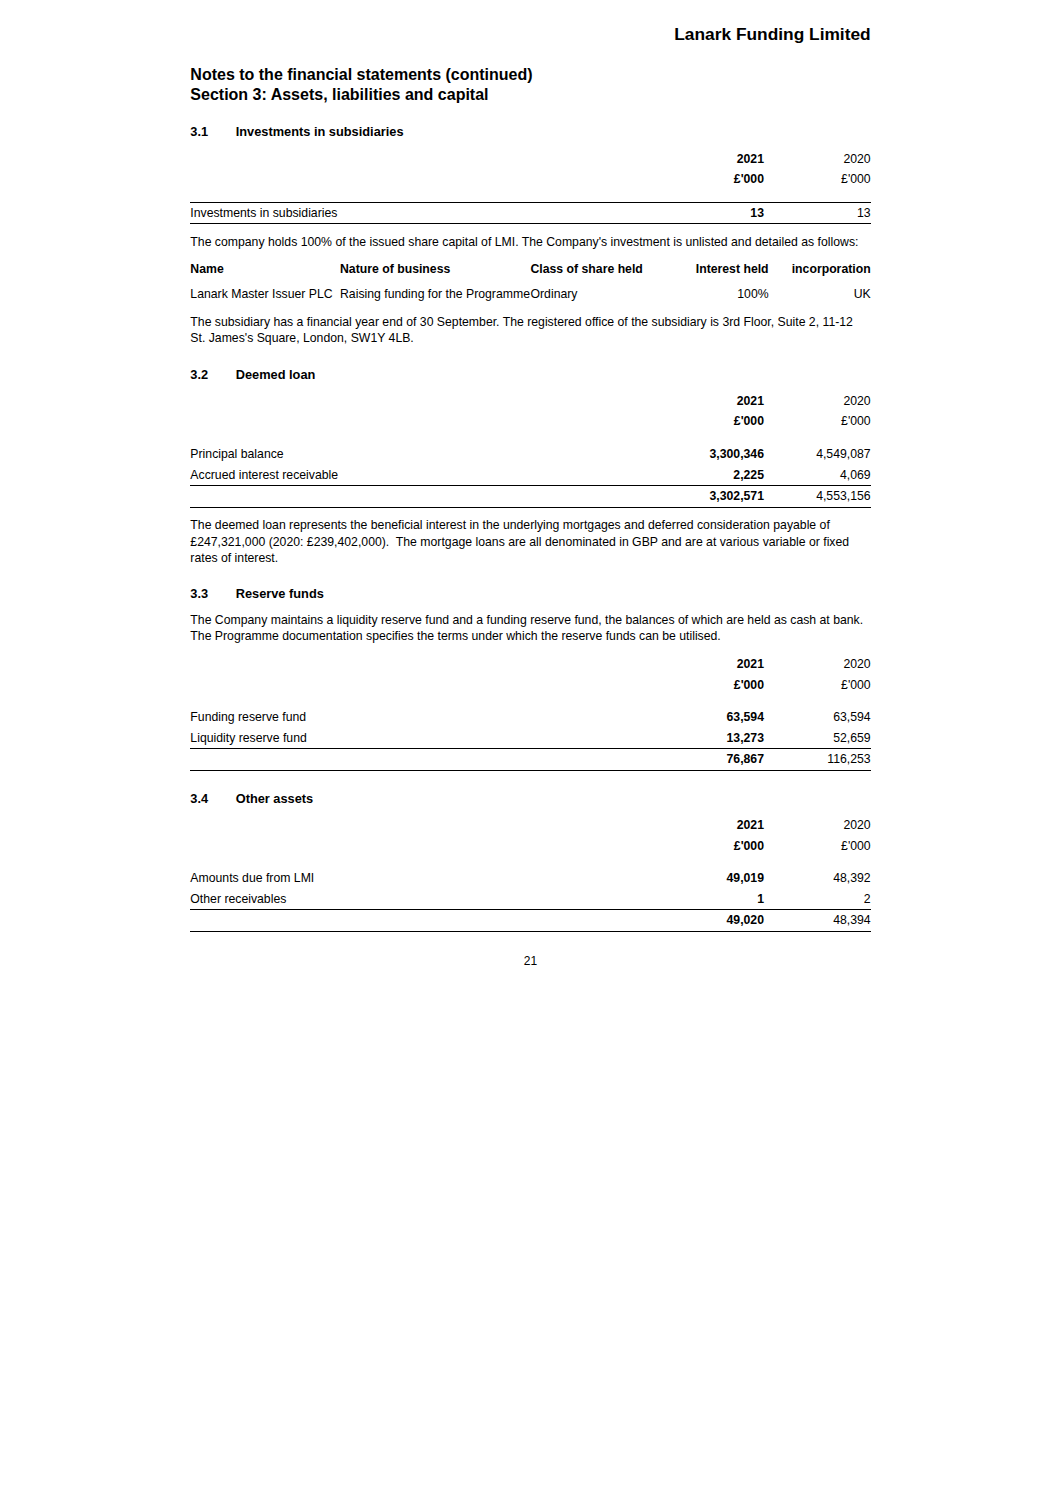Lanark Funding Limited
Notes to the financial statements (continued) Section 3: Assets, liabilities and capital
3.1 Investments in subsidiaries
| | 2021 | 2020 |
| | £'000 | £'000 |
| Investments in subsidiaries | 13 | 13 |
The company holds 100% of the issued share capital of LMI. The Company's investment is unlisted and detailed as follows:
| Name | Nature of business | Class of share held | Interest held | incorporation |
| --- | --- | --- | --- | --- |
| Lanark Master Issuer PLC | Raising funding for the Programme | Ordinary | 100% | UK |
The subsidiary has a financial year end of 30 September. The registered office of the subsidiary is 3rd Floor, Suite 2, 11-12 St. James's Square, London, SW1Y 4LB.
3.2 Deemed loan
| | 2021 | 2020 |
| | £'000 | £'000 |
| Principal balance | 3,300,346 | 4,549,087 |
| Accrued interest receivable | 2,225 | 4,069 |
| | 3,302,571 | 4,553,156 |
The deemed loan represents the beneficial interest in the underlying mortgages and deferred consideration payable of £247,321,000 (2020: £239,402,000). The mortgage loans are all denominated in GBP and are at various variable or fixed rates of interest.
3.3 Reserve funds
The Company maintains a liquidity reserve fund and a funding reserve fund, the balances of which are held as cash at bank. The Programme documentation specifies the terms under which the reserve funds can be utilised.
| | 2021 | 2020 |
| | £'000 | £'000 |
| Funding reserve fund | 63,594 | 63,594 |
| Liquidity reserve fund | 13,273 | 52,659 |
| | 76,867 | 116,253 |
3.4 Other assets
| | 2021 | 2020 |
| | £'000 | £'000 |
| Amounts due from LMI | 49,019 | 48,392 |
| Other receivables | 1 | 2 |
| | 49,020 | 48,394 |
21